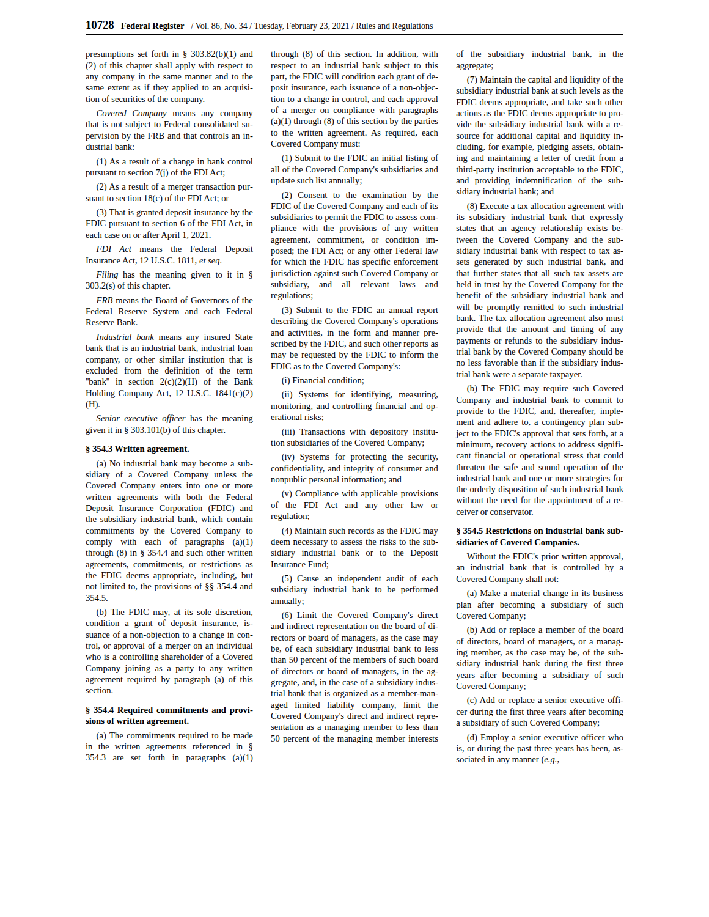10728 Federal Register / Vol. 86, No. 34 / Tuesday, February 23, 2021 / Rules and Regulations
presumptions set forth in § 303.82(b)(1) and (2) of this chapter shall apply with respect to any company in the same manner and to the same extent as if they applied to an acquisition of securities of the company.
Covered Company means any company that is not subject to Federal consolidated supervision by the FRB and that controls an industrial bank:
(1) As a result of a change in bank control pursuant to section 7(j) of the FDI Act;
(2) As a result of a merger transaction pursuant to section 18(c) of the FDI Act; or
(3) That is granted deposit insurance by the FDIC pursuant to section 6 of the FDI Act, in each case on or after April 1, 2021.
FDI Act means the Federal Deposit Insurance Act, 12 U.S.C. 1811, et seq.
Filing has the meaning given to it in § 303.2(s) of this chapter.
FRB means the Board of Governors of the Federal Reserve System and each Federal Reserve Bank.
Industrial bank means any insured State bank that is an industrial bank, industrial loan company, or other similar institution that is excluded from the definition of the term ''bank'' in section 2(c)(2)(H) of the Bank Holding Company Act, 12 U.S.C. 1841(c)(2)(H).
Senior executive officer has the meaning given it in § 303.101(b) of this chapter.
§ 354.3 Written agreement.
(a) No industrial bank may become a subsidiary of a Covered Company unless the Covered Company enters into one or more written agreements with both the Federal Deposit Insurance Corporation (FDIC) and the subsidiary industrial bank, which contain commitments by the Covered Company to comply with each of paragraphs (a)(1) through (8) in § 354.4 and such other written agreements, commitments, or restrictions as the FDIC deems appropriate, including, but not limited to, the provisions of §§ 354.4 and 354.5.
(b) The FDIC may, at its sole discretion, condition a grant of deposit insurance, issuance of a non-objection to a change in control, or approval of a merger on an individual who is a controlling shareholder of a Covered Company joining as a party to any written agreement required by paragraph (a) of this section.
§ 354.4 Required commitments and provisions of written agreement.
(a) The commitments required to be made in the written agreements referenced in § 354.3 are set forth in paragraphs (a)(1) through (8) of this section. In addition, with respect to an industrial bank subject to this part, the FDIC will condition each grant of deposit insurance, each issuance of a non-objection to a change in control, and each approval of a merger on compliance with paragraphs (a)(1) through (8) of this section by the parties to the written agreement. As required, each Covered Company must:
(1) Submit to the FDIC an initial listing of all of the Covered Company's subsidiaries and update such list annually;
(2) Consent to the examination by the FDIC of the Covered Company and each of its subsidiaries to permit the FDIC to assess compliance with the provisions of any written agreement, commitment, or condition imposed; the FDI Act; or any other Federal law for which the FDIC has specific enforcement jurisdiction against such Covered Company or subsidiary, and all relevant laws and regulations;
(3) Submit to the FDIC an annual report describing the Covered Company's operations and activities, in the form and manner prescribed by the FDIC, and such other reports as may be requested by the FDIC to inform the FDIC as to the Covered Company's:
(i) Financial condition;
(ii) Systems for identifying, measuring, monitoring, and controlling financial and operational risks;
(iii) Transactions with depository institution subsidiaries of the Covered Company;
(iv) Systems for protecting the security, confidentiality, and integrity of consumer and nonpublic personal information; and
(v) Compliance with applicable provisions of the FDI Act and any other law or regulation;
(4) Maintain such records as the FDIC may deem necessary to assess the risks to the subsidiary industrial bank or to the Deposit Insurance Fund;
(5) Cause an independent audit of each subsidiary industrial bank to be performed annually;
(6) Limit the Covered Company's direct and indirect representation on the board of directors or board of managers, as the case may be, of each subsidiary industrial bank to less than 50 percent of the members of such board of directors or board of managers, in the aggregate, and, in the case of a subsidiary industrial bank that is organized as a member-managed limited liability company, limit the Covered Company's direct and indirect representation as a managing member to less than 50 percent of the managing member interests of the subsidiary industrial bank, in the aggregate;
(7) Maintain the capital and liquidity of the subsidiary industrial bank at such levels as the FDIC deems appropriate, and take such other actions as the FDIC deems appropriate to provide the subsidiary industrial bank with a resource for additional capital and liquidity including, for example, pledging assets, obtaining and maintaining a letter of credit from a third-party institution acceptable to the FDIC, and providing indemnification of the subsidiary industrial bank; and
(8) Execute a tax allocation agreement with its subsidiary industrial bank that expressly states that an agency relationship exists between the Covered Company and the subsidiary industrial bank with respect to tax assets generated by such industrial bank, and that further states that all such tax assets are held in trust by the Covered Company for the benefit of the subsidiary industrial bank and will be promptly remitted to such industrial bank. The tax allocation agreement also must provide that the amount and timing of any payments or refunds to the subsidiary industrial bank by the Covered Company should be no less favorable than if the subsidiary industrial bank were a separate taxpayer.
(b) The FDIC may require such Covered Company and industrial bank to commit to provide to the FDIC, and, thereafter, implement and adhere to, a contingency plan subject to the FDIC's approval that sets forth, at a minimum, recovery actions to address significant financial or operational stress that could threaten the safe and sound operation of the industrial bank and one or more strategies for the orderly disposition of such industrial bank without the need for the appointment of a receiver or conservator.
§ 354.5 Restrictions on industrial bank subsidiaries of Covered Companies.
Without the FDIC's prior written approval, an industrial bank that is controlled by a Covered Company shall not:
(a) Make a material change in its business plan after becoming a subsidiary of such Covered Company;
(b) Add or replace a member of the board of directors, board of managers, or a managing member, as the case may be, of the subsidiary industrial bank during the first three years after becoming a subsidiary of such Covered Company;
(c) Add or replace a senior executive officer during the first three years after becoming a subsidiary of such Covered Company;
(d) Employ a senior executive officer who is, or during the past three years has been, associated in any manner (e.g.,